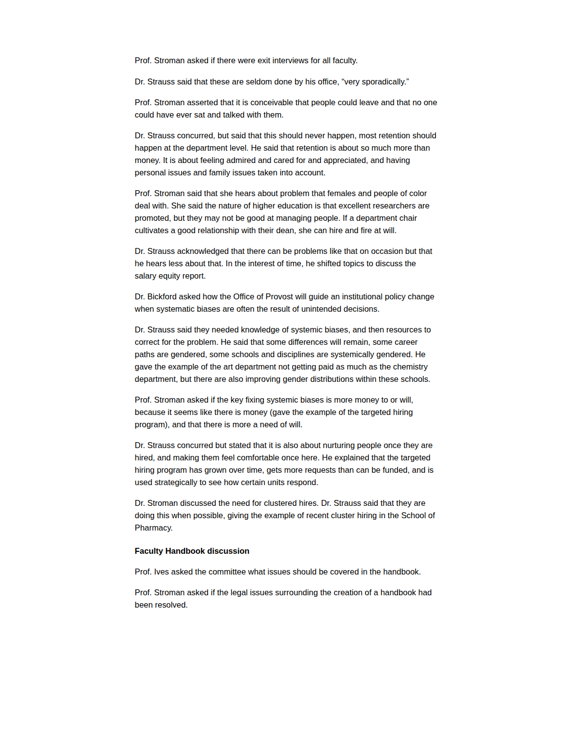Prof. Stroman asked if there were exit interviews for all faculty.
Dr. Strauss said that these are seldom done by his office, “very sporadically.”
Prof. Stroman asserted that it is conceivable that people could leave and that no one could have ever sat and talked with them.
Dr. Strauss concurred, but said that this should never happen, most retention should happen at the department level. He said that retention is about so much more than money. It is about feeling admired and cared for and appreciated, and having personal issues and family issues taken into account.
Prof. Stroman said that she hears about problem that females and people of color deal with. She said the nature of higher education is that excellent researchers are promoted, but they may not be good at managing people. If a department chair cultivates a good relationship with their dean, she can hire and fire at will.
Dr. Strauss acknowledged that there can be problems like that on occasion but that he hears less about that. In the interest of time, he shifted topics to discuss the salary equity report.
Dr. Bickford asked how the Office of Provost will guide an institutional policy change when systematic biases are often the result of unintended decisions.
Dr. Strauss said they needed knowledge of systemic biases, and then resources to correct for the problem. He said that some differences will remain, some career paths are gendered, some schools and disciplines are systemically gendered. He gave the example of the art department not getting paid as much as the chemistry department, but there are also improving gender distributions within these schools.
Prof. Stroman asked if the key fixing systemic biases is more money to or will, because it seems like there is money (gave the example of the targeted hiring program), and that there is more a need of will.
Dr. Strauss concurred but stated that it is also about nurturing people once they are hired, and making them feel comfortable once here. He explained that the targeted hiring program has grown over time, gets more requests than can be funded, and is used strategically to see how certain units respond.
Dr. Stroman discussed the need for clustered hires. Dr. Strauss said that they are doing this when possible, giving the example of recent cluster hiring in the School of Pharmacy.
Faculty Handbook discussion
Prof. Ives asked the committee what issues should be covered in the handbook.
Prof. Stroman asked if the legal issues surrounding the creation of a handbook had been resolved.